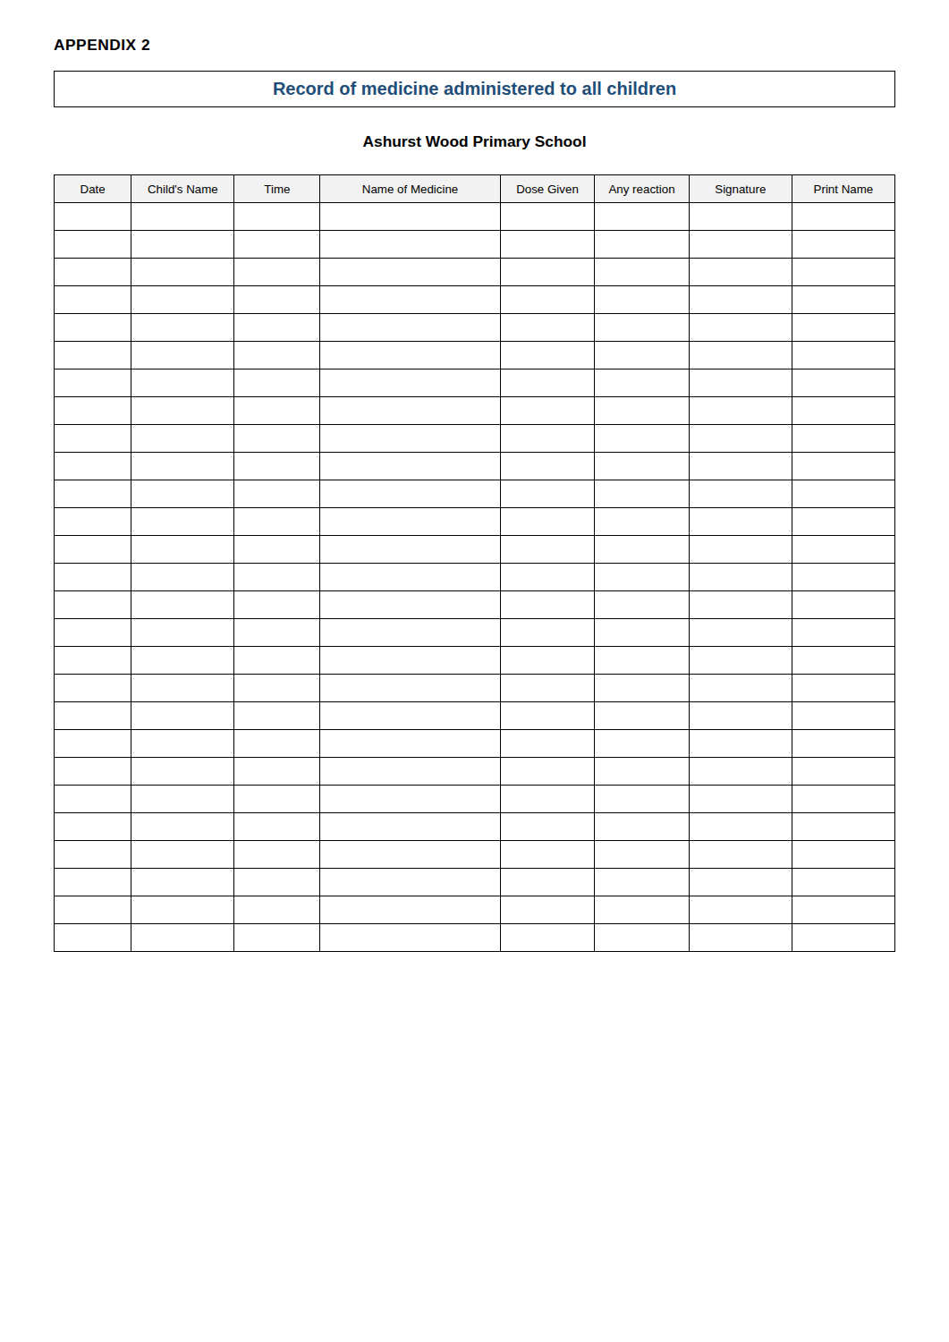APPENDIX 2
Record of medicine administered to all children
Ashurst Wood Primary School
| Date | Child's Name | Time | Name of Medicine | Dose Given | Any reaction | Signature | Print Name |
| --- | --- | --- | --- | --- | --- | --- | --- |